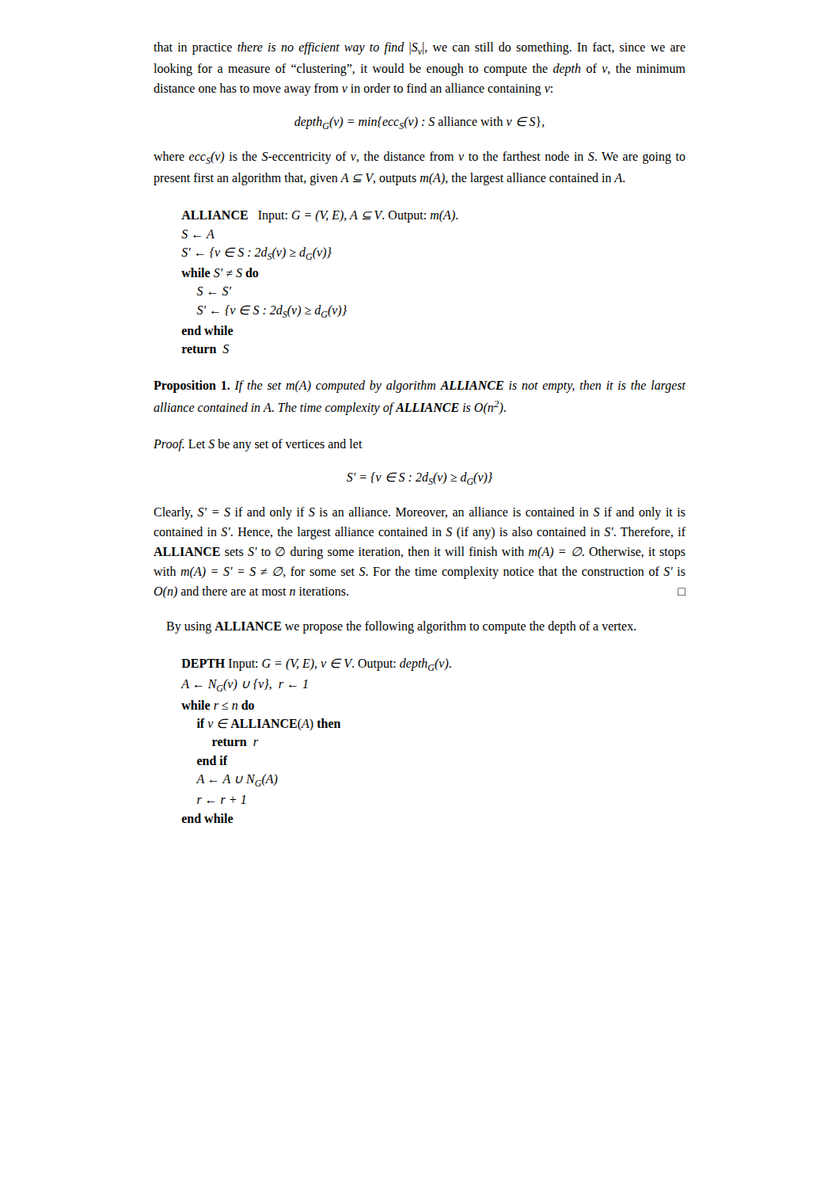that in practice there is no efficient way to find |Sv|, we can still do something. In fact, since we are looking for a measure of “clustering”, it would be enough to compute the depth of v, the minimum distance one has to move away from v in order to find an alliance containing v:
depthG(v) = min{eccS(v) : S alliance with v ∈ S},
where eccS(v) is the S-eccentricity of v, the distance from v to the farthest node in S. We are going to present first an algorithm that, given A ⊆ V, outputs m(A), the largest alliance contained in A.
ALLIANCE Input: G = (V, E), A ⊆ V. Output: m(A).
S ← A
S′ ← {v ∈ S : 2dS(v) ≥ dG(v)}
while S′ ≠ S do
S ← S′
S′ ← {v ∈ S : 2dS(v) ≥ dG(v)}
end while
return S
Proposition 1. If the set m(A) computed by algorithm ALLIANCE is not empty, then it is the largest alliance contained in A. The time complexity of ALLIANCE is O(n2).
Proof. Let S be any set of vertices and let
S′ = {v ∈ S : 2dS(v) ≥ dG(v)}
Clearly, S′ = S if and only if S is an alliance. Moreover, an alliance is contained in S if and only it is contained in S′. Hence, the largest alliance contained in S (if any) is also contained in S′. Therefore, if ALLIANCE sets S′ to ∅ during some iteration, then it will finish with m(A) = ∅. Otherwise, it stops with m(A) = S′ = S ≠ ∅, for some set S. For the time complexity notice that the construction of S′ is O(n) and there are at most n iterations.□
By using ALLIANCE we propose the following algorithm to compute the depth of a vertex.
DEPTH Input: G = (V, E), v ∈ V. Output: depthG(v).
A ← NG(v) ∪ {v}, r ← 1
while r ≤ n do
if v ∈ ALLIANCE(A) then
return r
end if
A ← A ∪ NG(A)
r ← r + 1
end while